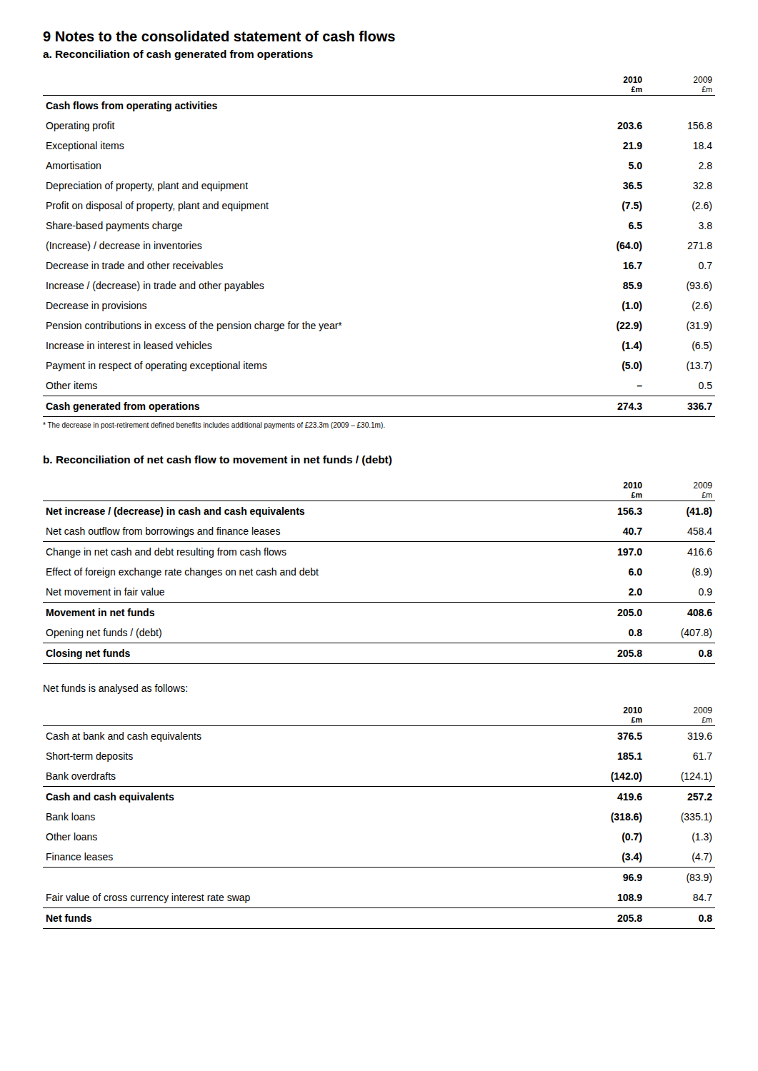9 Notes to the consolidated statement of cash flows
a. Reconciliation of cash generated from operations
| | 2010 £m | 2009 £m |
| --- | --- | --- |
| Cash flows from operating activities | | |
| Operating profit | 203.6 | 156.8 |
| Exceptional items | 21.9 | 18.4 |
| Amortisation | 5.0 | 2.8 |
| Depreciation of property, plant and equipment | 36.5 | 32.8 |
| Profit on disposal of property, plant and equipment | (7.5) | (2.6) |
| Share-based payments charge | 6.5 | 3.8 |
| (Increase) / decrease in inventories | (64.0) | 271.8 |
| Decrease in trade and other receivables | 16.7 | 0.7 |
| Increase / (decrease) in trade and other payables | 85.9 | (93.6) |
| Decrease in provisions | (1.0) | (2.6) |
| Pension contributions in excess of the pension charge for the year* | (22.9) | (31.9) |
| Increase in interest in leased vehicles | (1.4) | (6.5) |
| Payment in respect of operating exceptional items | (5.0) | (13.7) |
| Other items | – | 0.5 |
| Cash generated from operations | 274.3 | 336.7 |
* The decrease in post-retirement defined benefits includes additional payments of £23.3m (2009 – £30.1m).
b. Reconciliation of net cash flow to movement in net funds / (debt)
| | 2010 £m | 2009 £m |
| --- | --- | --- |
| Net increase / (decrease) in cash and cash equivalents | 156.3 | (41.8) |
| Net cash outflow from borrowings and finance leases | 40.7 | 458.4 |
| Change in net cash and debt resulting from cash flows | 197.0 | 416.6 |
| Effect of foreign exchange rate changes on net cash and debt | 6.0 | (8.9) |
| Net movement in fair value | 2.0 | 0.9 |
| Movement in net funds | 205.0 | 408.6 |
| Opening net funds / (debt) | 0.8 | (407.8) |
| Closing net funds | 205.8 | 0.8 |
Net funds is analysed as follows:
| | 2010 £m | 2009 £m |
| --- | --- | --- |
| Cash at bank and cash equivalents | 376.5 | 319.6 |
| Short-term deposits | 185.1 | 61.7 |
| Bank overdrafts | (142.0) | (124.1) |
| Cash and cash equivalents | 419.6 | 257.2 |
| Bank loans | (318.6) | (335.1) |
| Other loans | (0.7) | (1.3) |
| Finance leases | (3.4) | (4.7) |
| | 96.9 | (83.9) |
| Fair value of cross currency interest rate swap | 108.9 | 84.7 |
| Net funds | 205.8 | 0.8 |